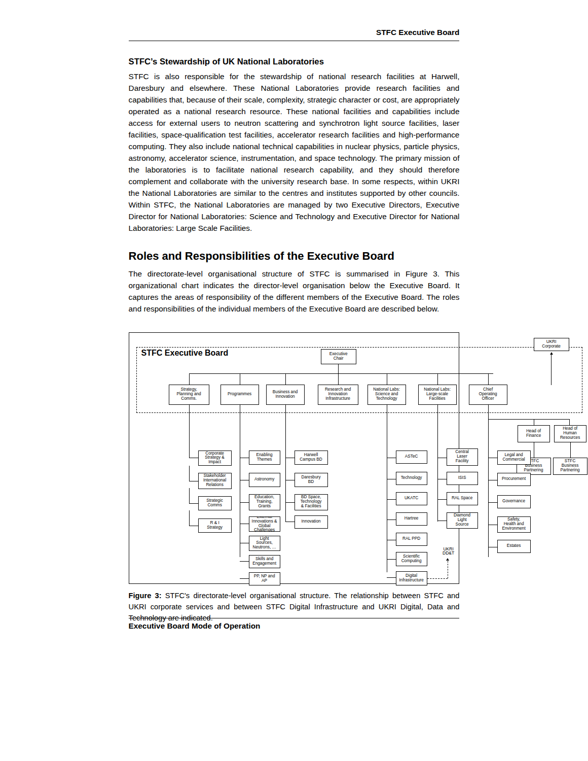STFC Executive Board
STFC’s Stewardship of UK National Laboratories
STFC is also responsible for the stewardship of national research facilities at Harwell, Daresbury and elsewhere. These National Laboratories provide research facilities and capabilities that, because of their scale, complexity, strategic character or cost, are appropriately operated as a national research resource. These national facilities and capabilities include access for external users to neutron scattering and synchrotron light source facilities, laser facilities, space-qualification test facilities, accelerator research facilities and high-performance computing. They also include national technical capabilities in nuclear physics, particle physics, astronomy, accelerator science, instrumentation, and space technology. The primary mission of the laboratories is to facilitate national research capability, and they should therefore complement and collaborate with the university research base. In some respects, within UKRI the National Laboratories are similar to the centres and institutes supported by other councils. Within STFC, the National Laboratories are managed by two Executive Directors, Executive Director for National Laboratories: Science and Technology and Executive Director for National Laboratories: Large Scale Facilities.
Roles and Responsibilities of the Executive Board
The directorate-level organisational structure of STFC is summarised in Figure 3. This organizational chart indicates the director-level organisation below the Executive Board. It captures the areas of responsibility of the different members of the Executive Board. The roles and responsibilities of the individual members of the Executive Board are described below.
STFC Executive Board
UKRI
Corporate
Executive
Chair
Strategy,
Planning and
Comms.
Programmes
Business and
Innovation
Research and
Innovation
Infrastructure
National Labs:
Science and
Technology
National Labs:
Large-scale
Facilities
Chief
Operating
Officer
Head of
Finance
Head of
Human
Resources
STFC
Business
Partnering
STFC
Business
Partnering
Corporate
Strategy &
Impact
Stakeholder
International
Relations
Strategic
Comms
R & I
Strategy
Enabling
Themes
Astronomy
Education,
Training,
Grants
External
Innovations &
Global
Challenges
Light
Sources,
Neutrons, …
Skills and
Engagement
PP, NP and
AP
Harwell
Campus BD
Daresbury
BD
BD Space,
Technology
& Facilities
Innovation
ASTeC
Technology
UKATC
Hartree
RAL PPD
Scientific
Computing
Digital
Infrastructure
UKRI
DD&T
Central
Laser
Facility
ISIS
RAL Space
Diamond
Light
Source
Legal and
Commercial
Procurement
Governance
Safety,
Health and
Environment
Estates
Figure 3: STFC's directorate-level organisational structure. The relationship between STFC and UKRI corporate services and between STFC Digital Infrastructure and UKRI Digital, Data and Technology are indicated.
Executive Board Mode of Operation